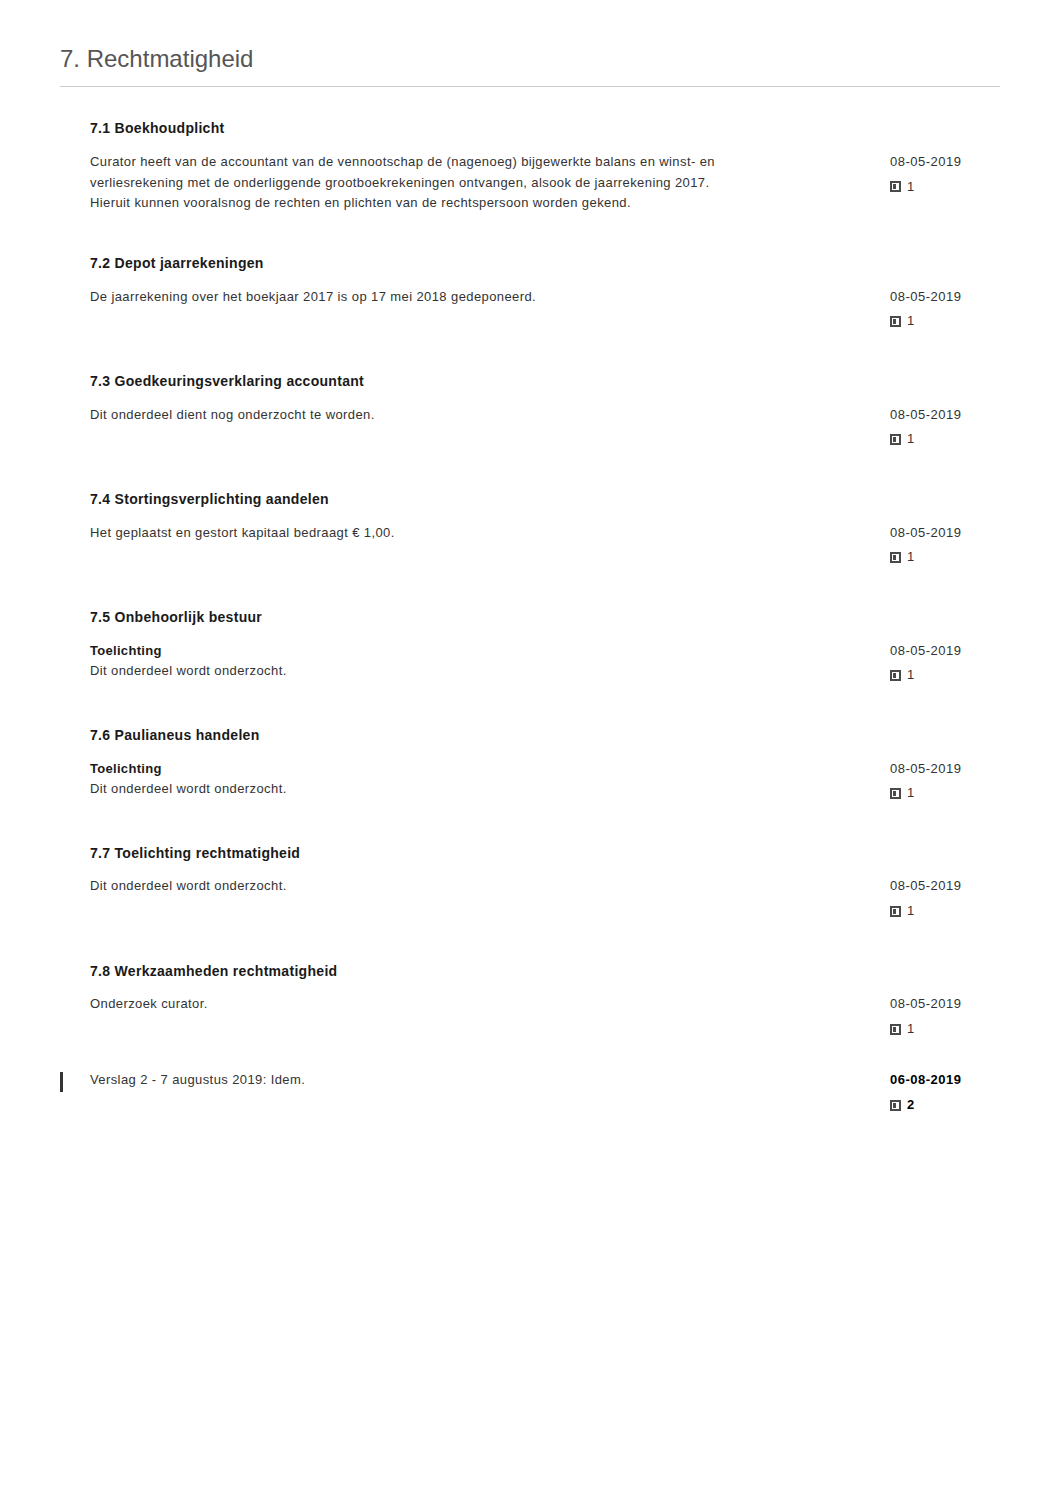7. Rechtmatigheid
7.1 Boekhoudplicht
Curator heeft van de accountant van de vennootschap de (nagenoeg) bijgewerkte balans en winst- en verliesrekening met de onderliggende grootboekrekeningen ontvangen, alsook de jaarrekening 2017. Hieruit kunnen vooralsnog de rechten en plichten van de rechtspersoon worden gekend.
08-05-2019
1
7.2 Depot jaarrekeningen
De jaarrekening over het boekjaar 2017 is op 17 mei 2018 gedeponeerd.
08-05-2019
1
7.3 Goedkeuringsverklaring accountant
Dit onderdeel dient nog onderzocht te worden.
08-05-2019
1
7.4 Stortingsverplichting aandelen
Het geplaatst en gestort kapitaal bedraagt € 1,00.
08-05-2019
1
7.5 Onbehoorlijk bestuur
Toelichting
Dit onderdeel wordt onderzocht.
08-05-2019
1
7.6 Paulianeus handelen
Toelichting
Dit onderdeel wordt onderzocht.
08-05-2019
1
7.7 Toelichting rechtmatigheid
Dit onderdeel wordt onderzocht.
08-05-2019
1
7.8 Werkzaamheden rechtmatigheid
Onderzoek curator.
08-05-2019
1
Verslag 2 - 7 augustus 2019: Idem.
06-08-2019
2